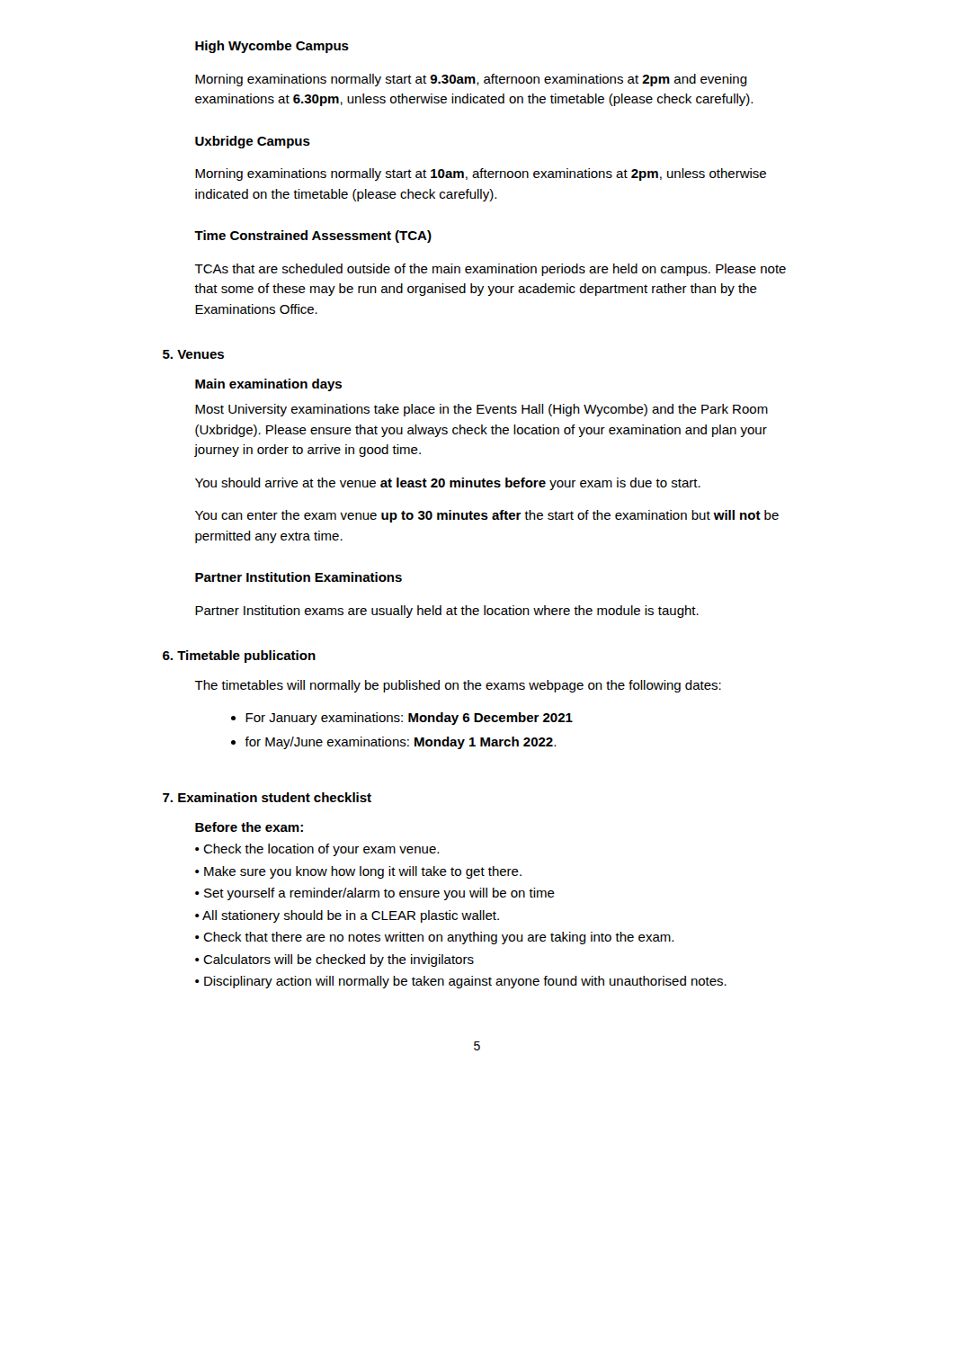High Wycombe Campus
Morning examinations normally start at 9.30am, afternoon examinations at 2pm and evening examinations at 6.30pm, unless otherwise indicated on the timetable (please check carefully).
Uxbridge Campus
Morning examinations normally start at 10am, afternoon examinations at 2pm, unless otherwise indicated on the timetable (please check carefully).
Time Constrained Assessment (TCA)
TCAs that are scheduled outside of the main examination periods are held on campus. Please note that some of these may be run and organised by your academic department rather than by the Examinations Office.
5. Venues
Main examination days
Most University examinations take place in the Events Hall (High Wycombe) and the Park Room (Uxbridge). Please ensure that you always check the location of your examination and plan your journey in order to arrive in good time.
You should arrive at the venue at least 20 minutes before your exam is due to start.
You can enter the exam venue up to 30 minutes after the start of the examination but will not be permitted any extra time.
Partner Institution Examinations
Partner Institution exams are usually held at the location where the module is taught.
6. Timetable publication
The timetables will normally be published on the exams webpage on the following dates:
For January examinations: Monday 6 December 2021
for May/June examinations: Monday 1 March 2022.
7. Examination student checklist
Before the exam:
• Check the location of your exam venue.
• Make sure you know how long it will take to get there.
• Set yourself a reminder/alarm to ensure you will be on time
• All stationery should be in a CLEAR plastic wallet.
• Check that there are no notes written on anything you are taking into the exam.
• Calculators will be checked by the invigilators
• Disciplinary action will normally be taken against anyone found with unauthorised notes.
5